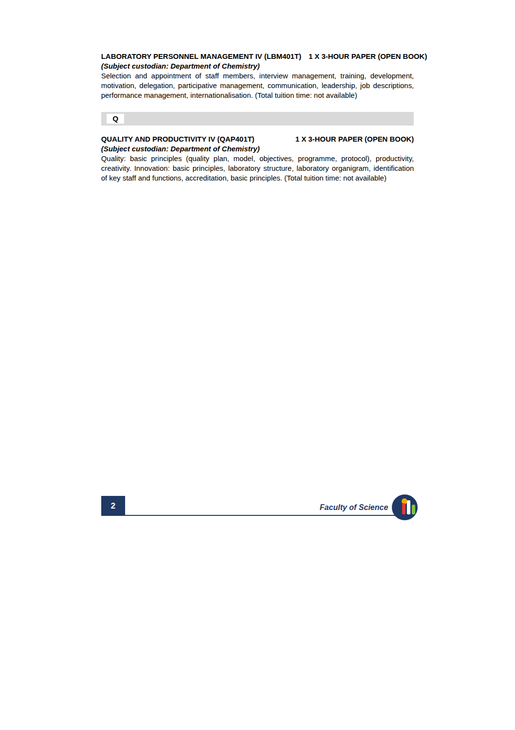LABORATORY PERSONNEL MANAGEMENT IV (LBM401T) 1 X 3-HOUR PAPER (OPEN BOOK)
(Subject custodian: Department of Chemistry)
Selection and appointment of staff members, interview management, training, development, motivation, delegation, participative management, communication, leadership, job descriptions, performance management, internationalisation. (Total tuition time: not available)
Q
QUALITY AND PRODUCTIVITY IV (QAP401T) 1 X 3-HOUR PAPER (OPEN BOOK)
(Subject custodian: Department of Chemistry)
Quality: basic principles (quality plan, model, objectives, programme, protocol), productivity, creativity. Innovation: basic principles, laboratory structure, laboratory organigram, identification of key staff and functions, accreditation, basic principles. (Total tuition time: not available)
2
Faculty of Science